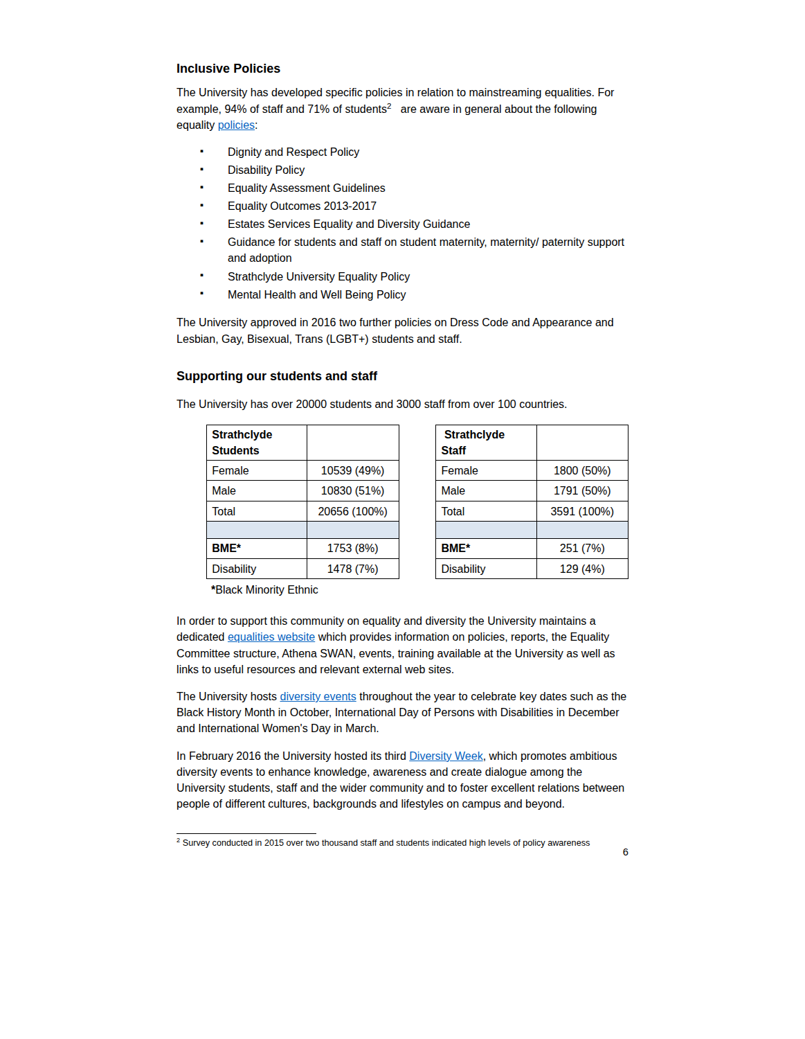Inclusive Policies
The University has developed specific policies in relation to mainstreaming equalities. For example, 94% of staff and 71% of students2 are aware in general about the following equality policies:
Dignity and Respect Policy
Disability Policy
Equality Assessment Guidelines
Equality Outcomes 2013-2017
Estates Services Equality and Diversity Guidance
Guidance for students and staff on student maternity, maternity/ paternity support and adoption
Strathclyde University Equality Policy
Mental Health and Well Being Policy
The University approved in 2016 two further policies on Dress Code and Appearance and Lesbian, Gay, Bisexual, Trans (LGBT+) students and staff.
Supporting our students and staff
The University has over 20000 students and 3000 staff from over 100 countries.
| Strathclyde Students | |
| Female | 10539 (49%) |
| Male | 10830 (51%) |
| Total | 20656 (100%) |
| BME* | 1753 (8%) |
| Disability | 1478 (7%) |
| Strathclyde Staff | |
| Female | 1800 (50%) |
| Male | 1791 (50%) |
| Total | 3591 (100%) |
| BME* | 251 (7%) |
| Disability | 129 (4%) |
*Black Minority Ethnic
In order to support this community on equality and diversity the University maintains a dedicated equalities website which provides information on policies, reports, the Equality Committee structure, Athena SWAN, events, training available at the University as well as links to useful resources and relevant external web sites.
The University hosts diversity events throughout the year to celebrate key dates such as the Black History Month in October, International Day of Persons with Disabilities in December and International Women's Day in March.
In February 2016 the University hosted its third Diversity Week, which promotes ambitious diversity events to enhance knowledge, awareness and create dialogue among the University students, staff and the wider community and to foster excellent relations between people of different cultures, backgrounds and lifestyles on campus and beyond.
2 Survey conducted in 2015 over two thousand staff and students indicated high levels of policy awareness
6